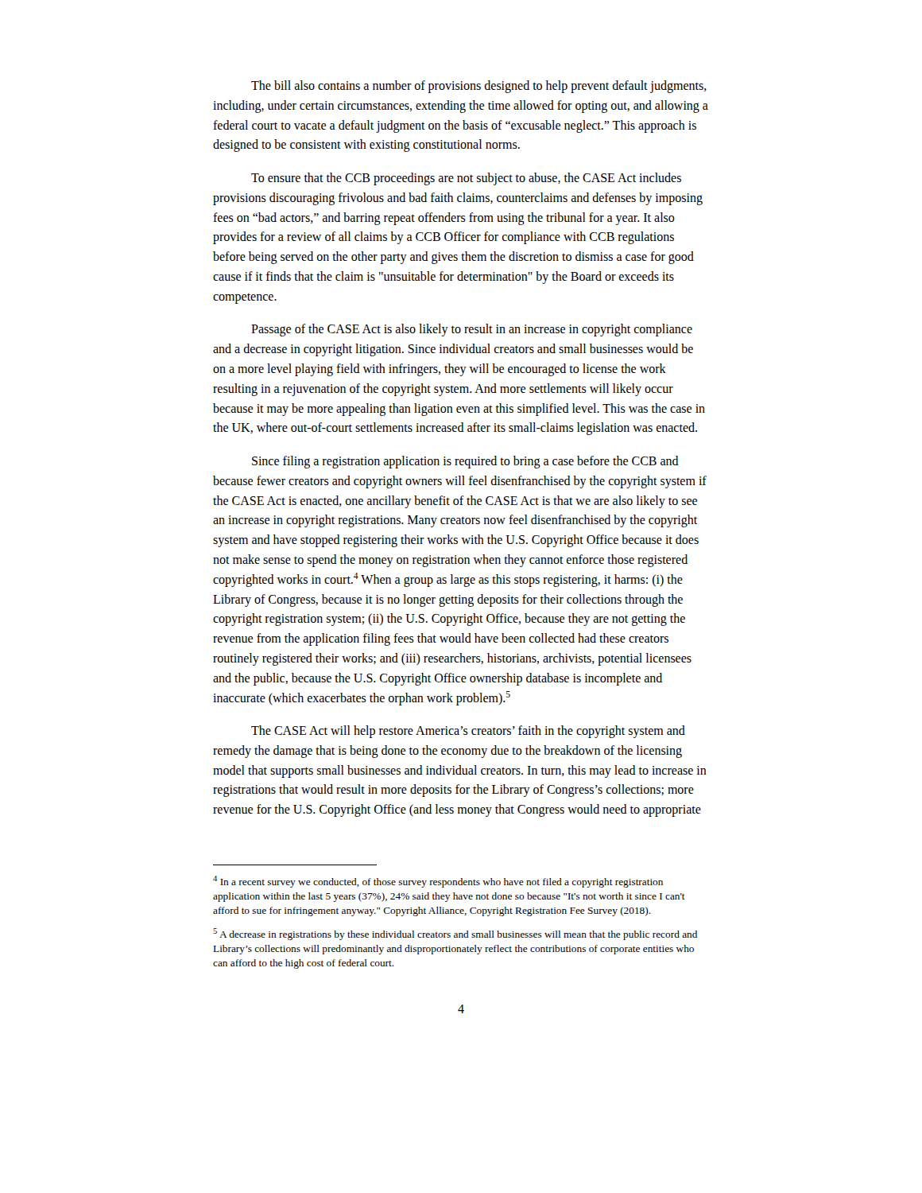The bill also contains a number of provisions designed to help prevent default judgments, including, under certain circumstances, extending the time allowed for opting out, and allowing a federal court to vacate a default judgment on the basis of “excusable neglect.” This approach is designed to be consistent with existing constitutional norms.
To ensure that the CCB proceedings are not subject to abuse, the CASE Act includes provisions discouraging frivolous and bad faith claims, counterclaims and defenses by imposing fees on “bad actors,” and barring repeat offenders from using the tribunal for a year. It also provides for a review of all claims by a CCB Officer for compliance with CCB regulations before being served on the other party and gives them the discretion to dismiss a case for good cause if it finds that the claim is "unsuitable for determination" by the Board or exceeds its competence.
Passage of the CASE Act is also likely to result in an increase in copyright compliance and a decrease in copyright litigation. Since individual creators and small businesses would be on a more level playing field with infringers, they will be encouraged to license the work resulting in a rejuvenation of the copyright system. And more settlements will likely occur because it may be more appealing than ligation even at this simplified level. This was the case in the UK, where out-of-court settlements increased after its small-claims legislation was enacted.
Since filing a registration application is required to bring a case before the CCB and because fewer creators and copyright owners will feel disenfranchised by the copyright system if the CASE Act is enacted, one ancillary benefit of the CASE Act is that we are also likely to see an increase in copyright registrations. Many creators now feel disenfranchised by the copyright system and have stopped registering their works with the U.S. Copyright Office because it does not make sense to spend the money on registration when they cannot enforce those registered copyrighted works in court.4 When a group as large as this stops registering, it harms: (i) the Library of Congress, because it is no longer getting deposits for their collections through the copyright registration system; (ii) the U.S. Copyright Office, because they are not getting the revenue from the application filing fees that would have been collected had these creators routinely registered their works; and (iii) researchers, historians, archivists, potential licensees and the public, because the U.S. Copyright Office ownership database is incomplete and inaccurate (which exacerbates the orphan work problem).5
The CASE Act will help restore America’s creators’ faith in the copyright system and remedy the damage that is being done to the economy due to the breakdown of the licensing model that supports small businesses and individual creators. In turn, this may lead to increase in registrations that would result in more deposits for the Library of Congress’s collections; more revenue for the U.S. Copyright Office (and less money that Congress would need to appropriate
4 In a recent survey we conducted, of those survey respondents who have not filed a copyright registration application within the last 5 years (37%), 24% said they have not done so because "It's not worth it since I can't afford to sue for infringement anyway." Copyright Alliance, Copyright Registration Fee Survey (2018).
5 A decrease in registrations by these individual creators and small businesses will mean that the public record and Library’s collections will predominantly and disproportionately reflect the contributions of corporate entities who can afford to the high cost of federal court.
4